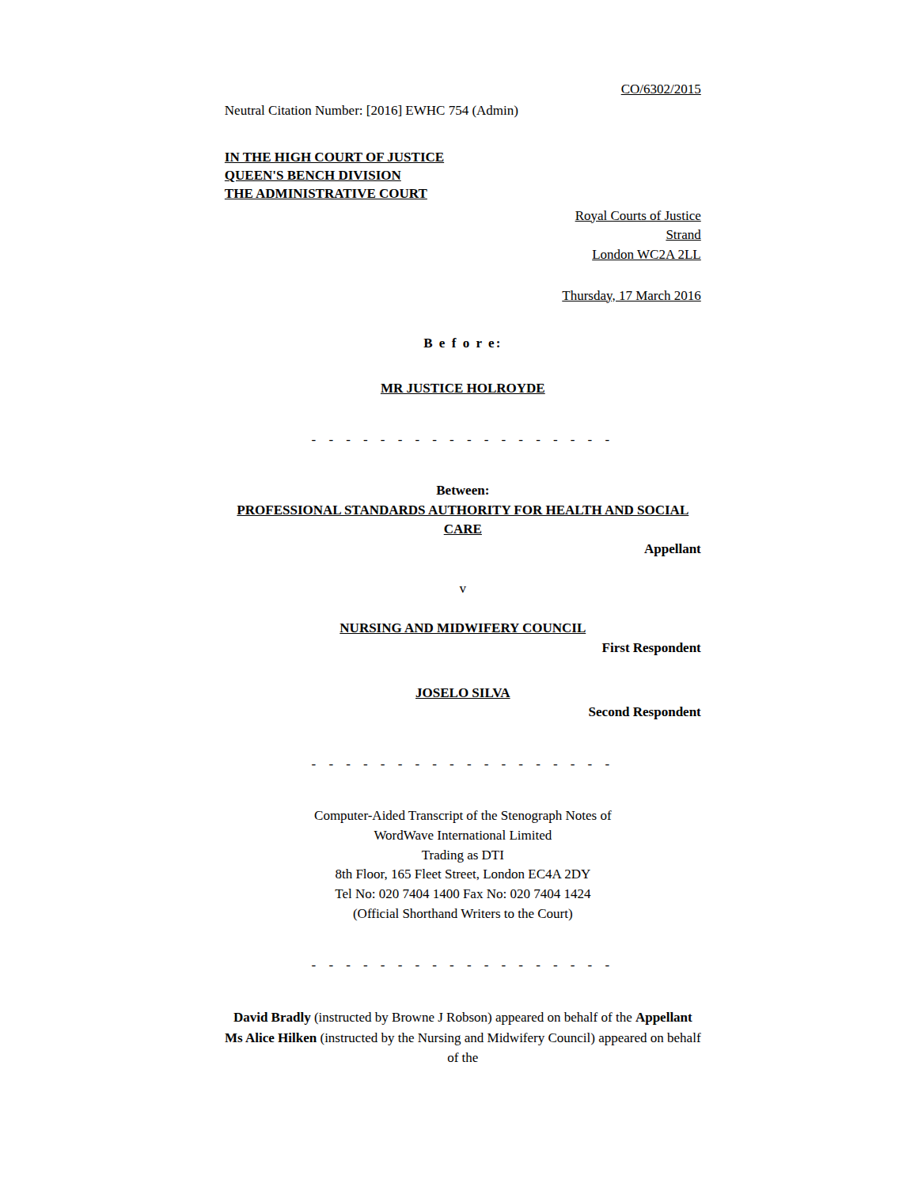CO/6302/2015
Neutral Citation Number: [2016] EWHC 754 (Admin)
IN THE HIGH COURT OF JUSTICE QUEEN'S BENCH DIVISION THE ADMINISTRATIVE COURT
Royal Courts of Justice Strand London WC2A 2LL
Thursday, 17 March 2016
B e f o r e:
MR JUSTICE HOLROYDE
- - - - - - - - - - - - - - - - - -
Between:
PROFESSIONAL STANDARDS AUTHORITY FOR HEALTH AND SOCIAL CARE
Appellant
v
NURSING AND MIDWIFERY COUNCIL
First Respondent
JOSELO SILVA
Second Respondent
- - - - - - - - - - - - - - - - - -
Computer-Aided Transcript of the Stenograph Notes of
WordWave International Limited
Trading as DTI
8th Floor, 165 Fleet Street, London EC4A 2DY
Tel No: 020 7404 1400 Fax No: 020 7404 1424
(Official Shorthand Writers to the Court)
- - - - - - - - - - - - - - - - - -
David Bradly (instructed by Browne J Robson) appeared on behalf of the Appellant
Ms Alice Hilken (instructed by the Nursing and Midwifery Council) appeared on behalf of the